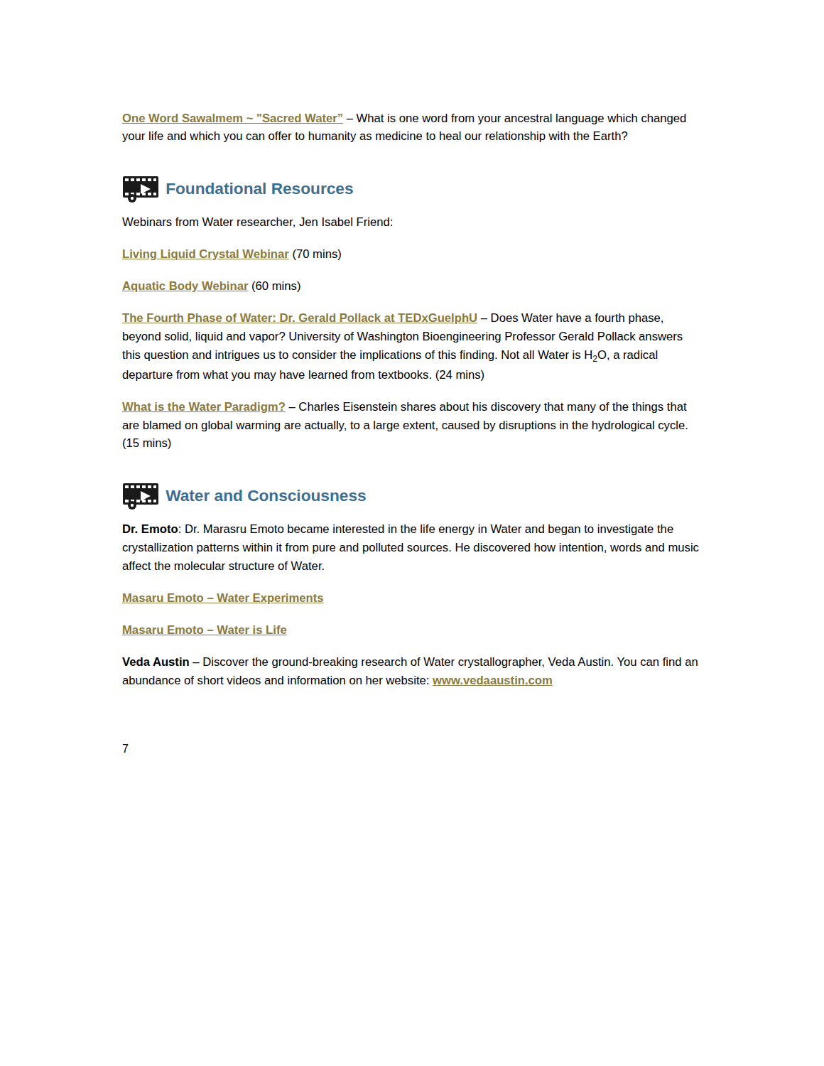One Word Sawalmem ~ "Sacred Water” – What is one word from your ancestral language which changed your life and which you can offer to humanity as medicine to heal our relationship with the Earth?
Foundational Resources
Webinars from Water researcher, Jen Isabel Friend:
Living Liquid Crystal Webinar (70 mins)
Aquatic Body Webinar (60 mins)
The Fourth Phase of Water: Dr. Gerald Pollack at TEDxGuelphU – Does Water have a fourth phase, beyond solid, liquid and vapor? University of Washington Bioengineering Professor Gerald Pollack answers this question and intrigues us to consider the implications of this finding. Not all Water is H2O, a radical departure from what you may have learned from textbooks. (24 mins)
What is the Water Paradigm? – Charles Eisenstein shares about his discovery that many of the things that are blamed on global warming are actually, to a large extent, caused by disruptions in the hydrological cycle. (15 mins)
Water and Consciousness
Dr. Emoto: Dr. Marasru Emoto became interested in the life energy in Water and began to investigate the crystallization patterns within it from pure and polluted sources. He discovered how intention, words and music affect the molecular structure of Water.
Masaru Emoto – Water Experiments
Masaru Emoto – Water is Life
Veda Austin – Discover the ground-breaking research of Water crystallographer, Veda Austin. You can find an abundance of short videos and information on her website: www.vedaaustin.com
7